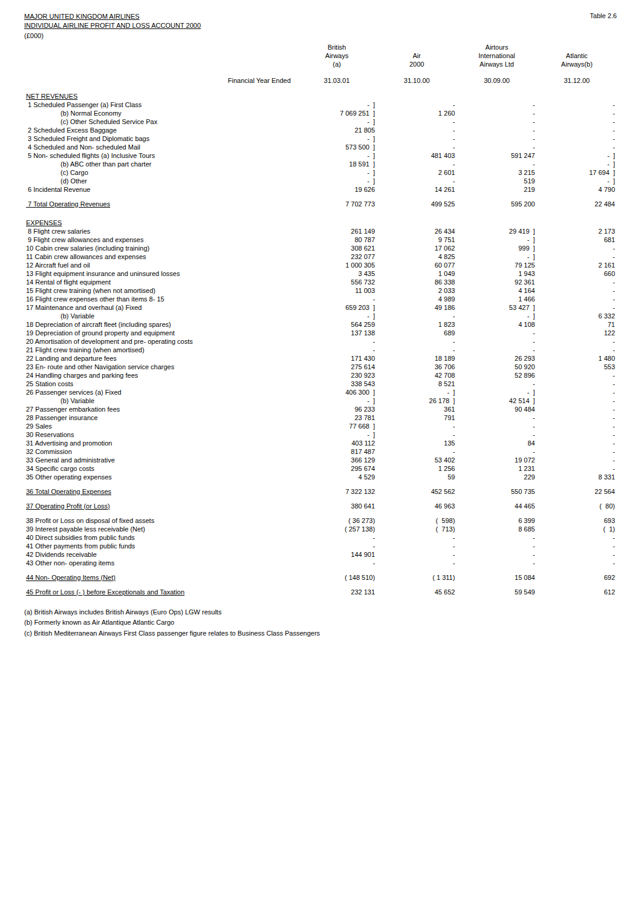MAJOR UNITED KINGDOM AIRLINES
INDIVIDUAL AIRLINE PROFIT AND LOSS ACCOUNT 2000
Table 2.6
(£000)
| | British | | Airtours | |
| | Airways | Air | International | Atlantic |
| | (a) | 2000 | Airways Ltd | Airways(b) |
| Financial Year Ended | 31.03.01 | 31.10.00 | 30.09.00 | 31.12.00 |
| NET REVENUES | | | | |
| 1 Scheduled Passenger (a) First Class | - ] | - | - | - |
| (b) Normal Economy | 7 069 251 ] | 1 260 | - | - |
| (c) Other Scheduled Service Pax | - ] | - | - | - |
| 2 Scheduled Excess Baggage | 21 805 | - | - | - |
| 3 Scheduled Freight and Diplomatic bags | - ] | - | - | - |
| 4 Scheduled and Non- scheduled Mail | 573 500 ] | - | - | - |
| 5 Non- scheduled flights (a) Inclusive Tours | - ] | 481 403 | 591 247 | - ] |
| (b) ABC other than part charter | 18 591 ] | - | - | - ] |
| (c) Cargo | - ] | 2 601 | 3 215 | 17 694 ] |
| (d) Other | - ] | - | 519 | - ] |
| 6 Incidental Revenue | 19 626 | 14 261 | 219 | 4 790 |
| 7 Total Operating Revenues | 7 702 773 | 499 525 | 595 200 | 22 484 |
| EXPENSES | | | | |
| 8 Flight crew salaries | 261 149 | 26 434 | 29 419 ] | 2 173 |
| 9 Flight crew allowances and expenses | 80 787 | 9 751 | - ] | 681 |
| 10 Cabin crew salaries (including training) | 308 621 | 17 062 | 999 ] | - |
| 11 Cabin crew allowances and expenses | 232 077 | 4 825 | - ] | - |
| 12 Aircraft fuel and oil | 1 000 305 | 60 077 | 79 125 | 2 161 |
| 13 Flight equipment insurance and uninsured losses | 3 435 | 1 049 | 1 943 | 660 |
| 14 Rental of flight equipment | 556 732 | 86 338 | 92 361 | - |
| 15 Flight crew training (when not amortised) | 11 003 | 2 033 | 4 164 | - |
| 16 Flight crew expenses other than items 8- 15 | - | 4 989 | 1 466 | - |
| 17 Maintenance and overhaul (a) Fixed | 659 203 ] | 49 186 | 53 427 ] | - |
| (b) Variable | - ] | - | - ] | 6 332 |
| 18 Depreciation of aircraft fleet (including spares) | 564 259 | 1 823 | 4 108 | 71 |
| 19 Depreciation of ground property and equipment | 137 138 | 689 | - | 122 |
| 20 Amortisation of development and pre- operating costs | - | - | - | - |
| 21 Flight crew training (when amortised) | - | - | - | - |
| 22 Landing and departure fees | 171 430 | 18 189 | 26 293 | 1 480 |
| 23 En- route and other Navigation service charges | 275 614 | 36 706 | 50 920 | 553 |
| 24 Handling charges and parking fees | 230 923 | 42 708 | 52 896 | - |
| 25 Station costs | 338 543 | 8 521 | - | - |
| 26 Passenger services (a) Fixed | 406 300 ] | - ] | - ] | - |
| (b) Variable | - ] | 26 178 ] | 42 514 ] | - |
| 27 Passenger embarkation fees | 96 233 | 361 | 90 484 | - |
| 28 Passenger insurance | 23 781 | 791 | - | - |
| 29 Sales | 77 668 ] | - | - | - |
| 30 Reservations | - ] | - | - | - |
| 31 Advertising and promotion | 403 112 | 135 | 84 | - |
| 32 Commission | 817 487 | - | - | - |
| 33 General and administrative | 366 129 | 53 402 | 19 072 | - |
| 34 Specific cargo costs | 295 674 | 1 256 | 1 231 | - |
| 35 Other operating expenses | 4 529 | 59 | 229 | 8 331 |
| 36 Total Operating Expenses | 7 322 132 | 452 562 | 550 735 | 22 564 |
| 37 Operating Profit (or Loss) | 380 641 | 46 963 | 44 465 | ( 80) |
| 38 Profit or Loss on disposal of fixed assets | ( 36 273) | ( 598) | 6 399 | 693 |
| 39 Interest payable less receivable (Net) | ( 257 138) | ( 713) | 8 685 | ( 1) |
| 40 Direct subsidies from public funds | - | - | - | - |
| 41 Other payments from public funds | - | - | - | - |
| 42 Dividends receivable | 144 901 | - | - | - |
| 43 Other non- operating items | - | - | - | - |
| 44 Non- Operating Items (Net) | ( 148 510) | ( 1 311) | 15 084 | 692 |
| 45 Profit or Loss (- ) before Exceptionals and Taxation | 232 131 | 45 652 | 59 549 | 612 |
(a) British Airways includes British Airways (Euro Ops) LGW results
(b) Formerly known as Air Atlantique Atlantic Cargo
(c) British Mediterranean Airways First Class passenger figure relates to Business Class Passengers